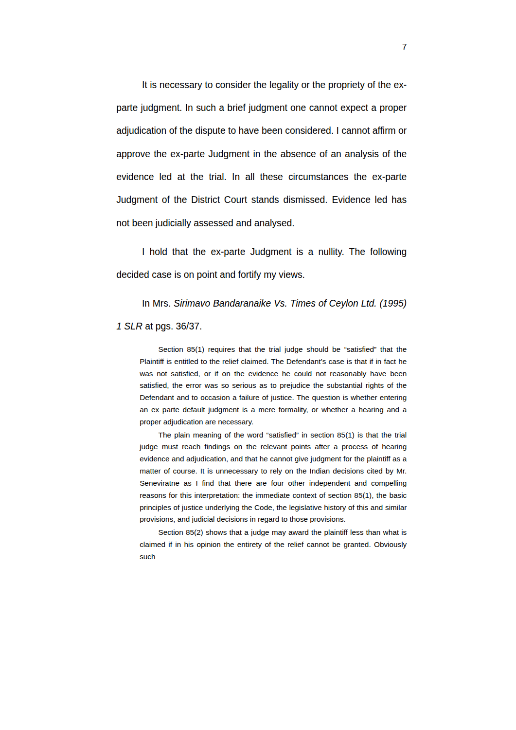7
It is necessary to consider the legality or the propriety of the ex-parte judgment. In such a brief judgment one cannot expect a proper adjudication of the dispute to have been considered. I cannot affirm or approve the ex-parte Judgment in the absence of an analysis of the evidence led at the trial. In all these circumstances the ex-parte Judgment of the District Court stands dismissed. Evidence led has not been judicially assessed and analysed.
I hold that the ex-parte Judgment is a nullity. The following decided case is on point and fortify my views.
In Mrs. Sirimavo Bandaranaike Vs. Times of Ceylon Ltd. (1995) 1 SLR at pgs. 36/37.
Section 85(1) requires that the trial judge should be “satisfied” that the Plaintiff is entitled to the relief claimed. The Defendant’s case is that if in fact he was not satisfied, or if on the evidence he could not reasonably have been satisfied, the error was so serious as to prejudice the substantial rights of the Defendant and to occasion a failure of justice. The question is whether entering an ex parte default judgment is a mere formality, or whether a hearing and a proper adjudication are necessary.
The plain meaning of the word “satisfied” in section 85(1) is that the trial judge must reach findings on the relevant points after a process of hearing evidence and adjudication, and that he cannot give judgment for the plaintiff as a matter of course. It is unnecessary to rely on the Indian decisions cited by Mr. Seneviratne as I find that there are four other independent and compelling reasons for this interpretation: the immediate context of section 85(1), the basic principles of justice underlying the Code, the legislative history of this and similar provisions, and judicial decisions in regard to those provisions.
Section 85(2) shows that a judge may award the plaintiff less than what is claimed if in his opinion the entirety of the relief cannot be granted. Obviously such